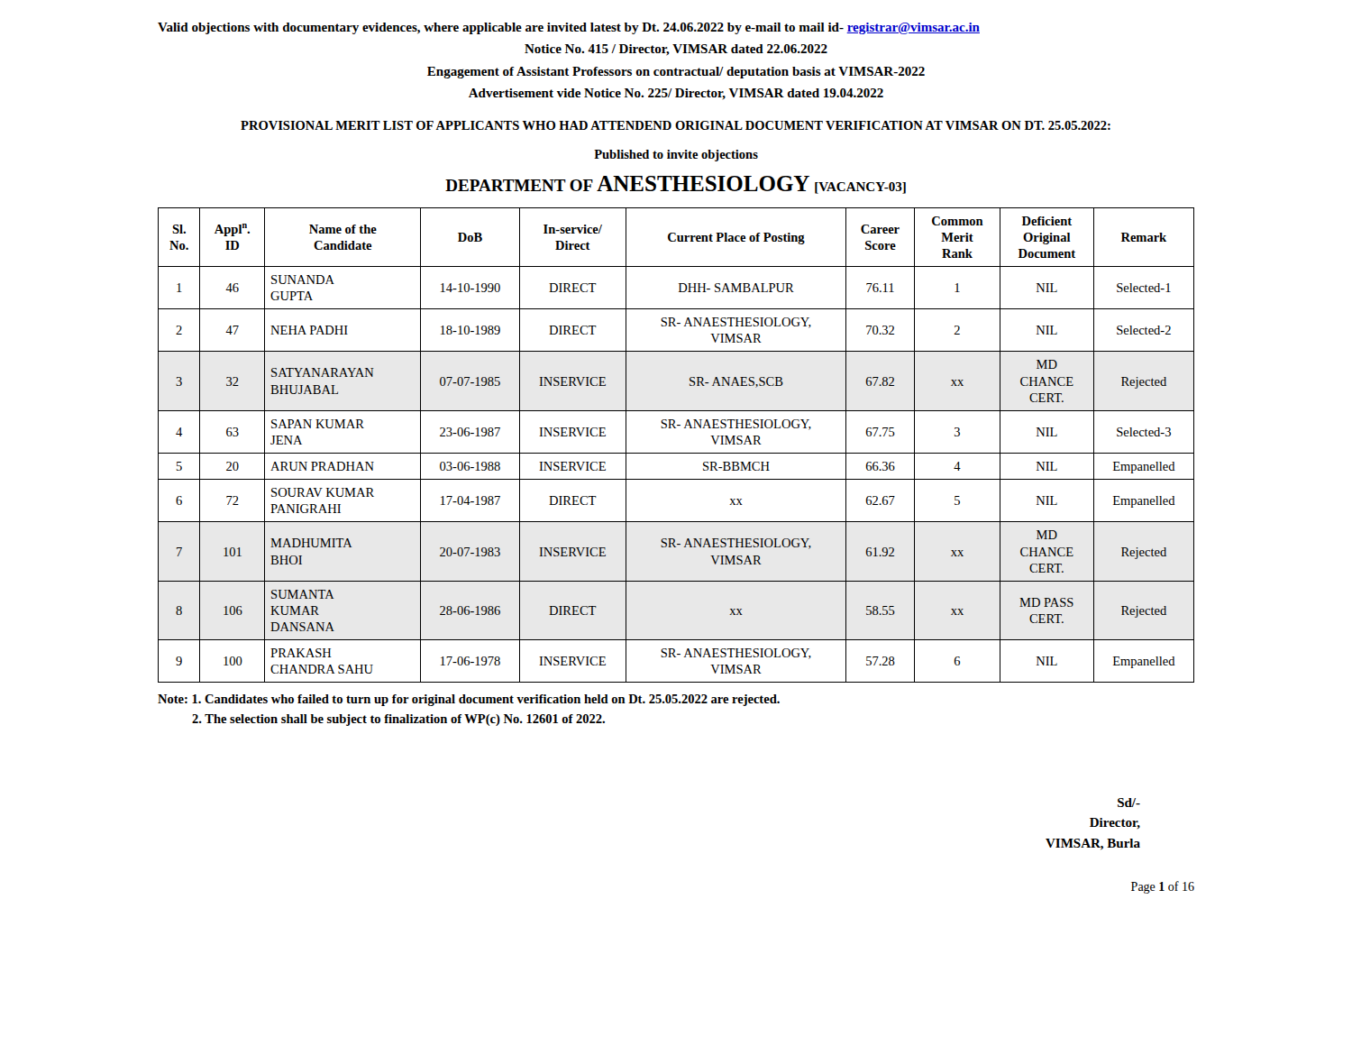Valid objections with documentary evidences, where applicable are invited latest by Dt. 24.06.2022 by e-mail to mail id- registrar@vimsar.ac.in
Notice No. 415 / Director, VIMSAR dated 22.06.2022
Engagement of Assistant Professors on contractual/ deputation basis at VIMSAR-2022
Advertisement vide Notice No. 225/ Director, VIMSAR dated 19.04.2022
PROVISIONAL MERIT LIST OF APPLICANTS WHO HAD ATTENDEND ORIGINAL DOCUMENT VERIFICATION AT VIMSAR ON DT. 25.05.2022:
Published to invite objections
DEPARTMENT OF ANESTHESIOLOGY [VACANCY-03]
| Sl. No. | Appl n . ID | Name of the Candidate | DoB | In-service/ Direct | Current Place of Posting | Career Score | Common Merit Rank | Deficient Original Document | Remark |
| --- | --- | --- | --- | --- | --- | --- | --- | --- | --- |
| 1 | 46 | SUNANDA GUPTA | 14-10-1990 | DIRECT | DHH- SAMBALPUR | 76.11 | 1 | NIL | Selected-1 |
| 2 | 47 | NEHA PADHI | 18-10-1989 | DIRECT | SR- ANAESTHESIOLOGY, VIMSAR | 70.32 | 2 | NIL | Selected-2 |
| 3 | 32 | SATYANARAYAN BHUJABAL | 07-07-1985 | INSERVICE | SR- ANAES,SCB | 67.82 | xx | MD CHANCE CERT. | Rejected |
| 4 | 63 | SAPAN KUMAR JENA | 23-06-1987 | INSERVICE | SR- ANAESTHESIOLOGY, VIMSAR | 67.75 | 3 | NIL | Selected-3 |
| 5 | 20 | ARUN PRADHAN | 03-06-1988 | INSERVICE | SR-BBMCH | 66.36 | 4 | NIL | Empanelled |
| 6 | 72 | SOURAV KUMAR PANIGRAHI | 17-04-1987 | DIRECT | xx | 62.67 | 5 | NIL | Empanelled |
| 7 | 101 | MADHUMITA BHOI | 20-07-1983 | INSERVICE | SR- ANAESTHESIOLOGY, VIMSAR | 61.92 | xx | MD CHANCE CERT. | Rejected |
| 8 | 106 | SUMANTA KUMAR DANSANA | 28-06-1986 | DIRECT | xx | 58.55 | xx | MD PASS CERT. | Rejected |
| 9 | 100 | PRAKASH CHANDRA SAHU | 17-06-1978 | INSERVICE | SR- ANAESTHESIOLOGY, VIMSAR | 57.28 | 6 | NIL | Empanelled |
Note: 1. Candidates who failed to turn up for original document verification held on Dt. 25.05.2022 are rejected. 2. The selection shall be subject to finalization of WP(c) No. 12601 of 2022.
Sd/-
Director,
VIMSAR, Burla
Page 1 of 16